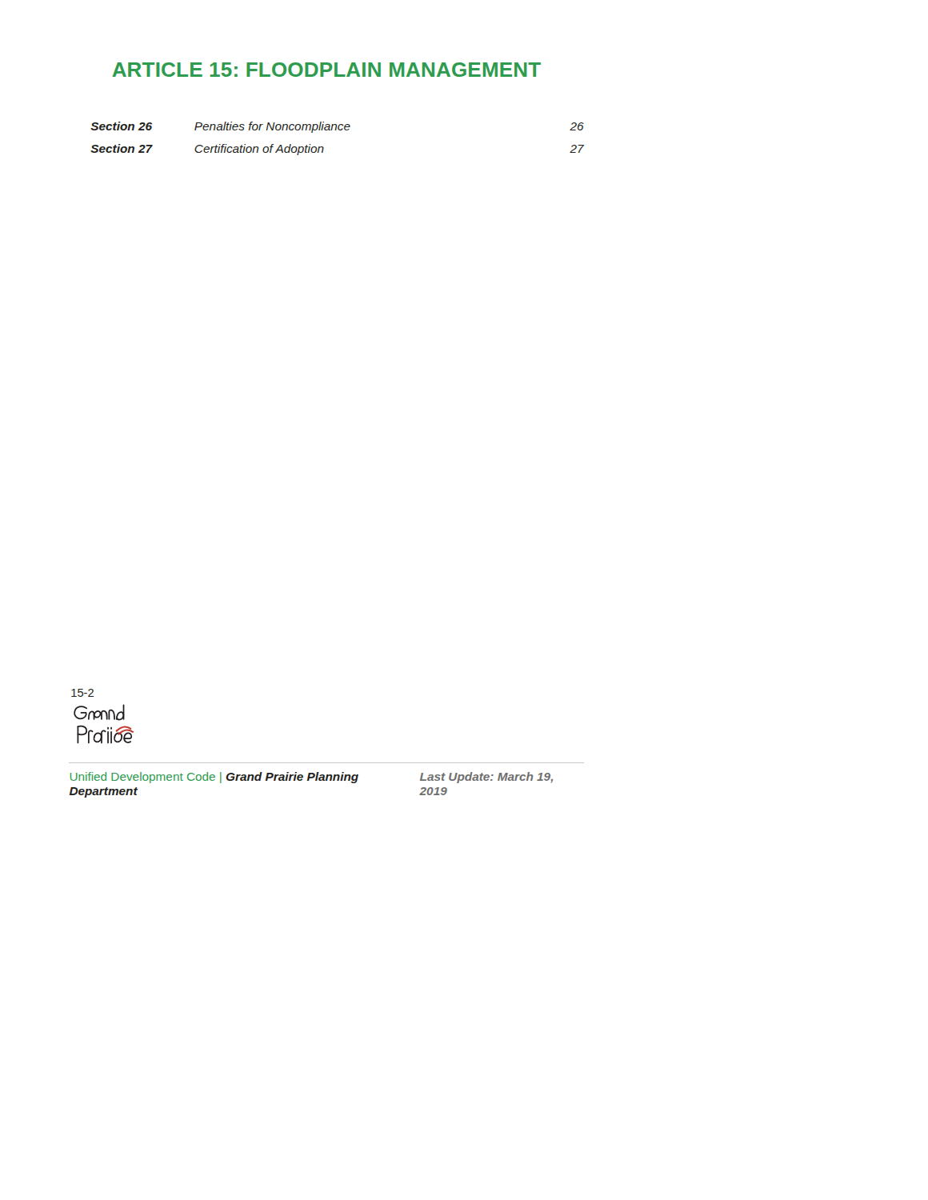ARTICLE 15: FLOODPLAIN MANAGEMENT
| Section 26 | Penalties for Noncompliance | 26 |
| Section 27 | Certification of Adoption | 27 |
15-2
Unified Development Code | Grand Prairie Planning Department
Last Update: March 19, 2019